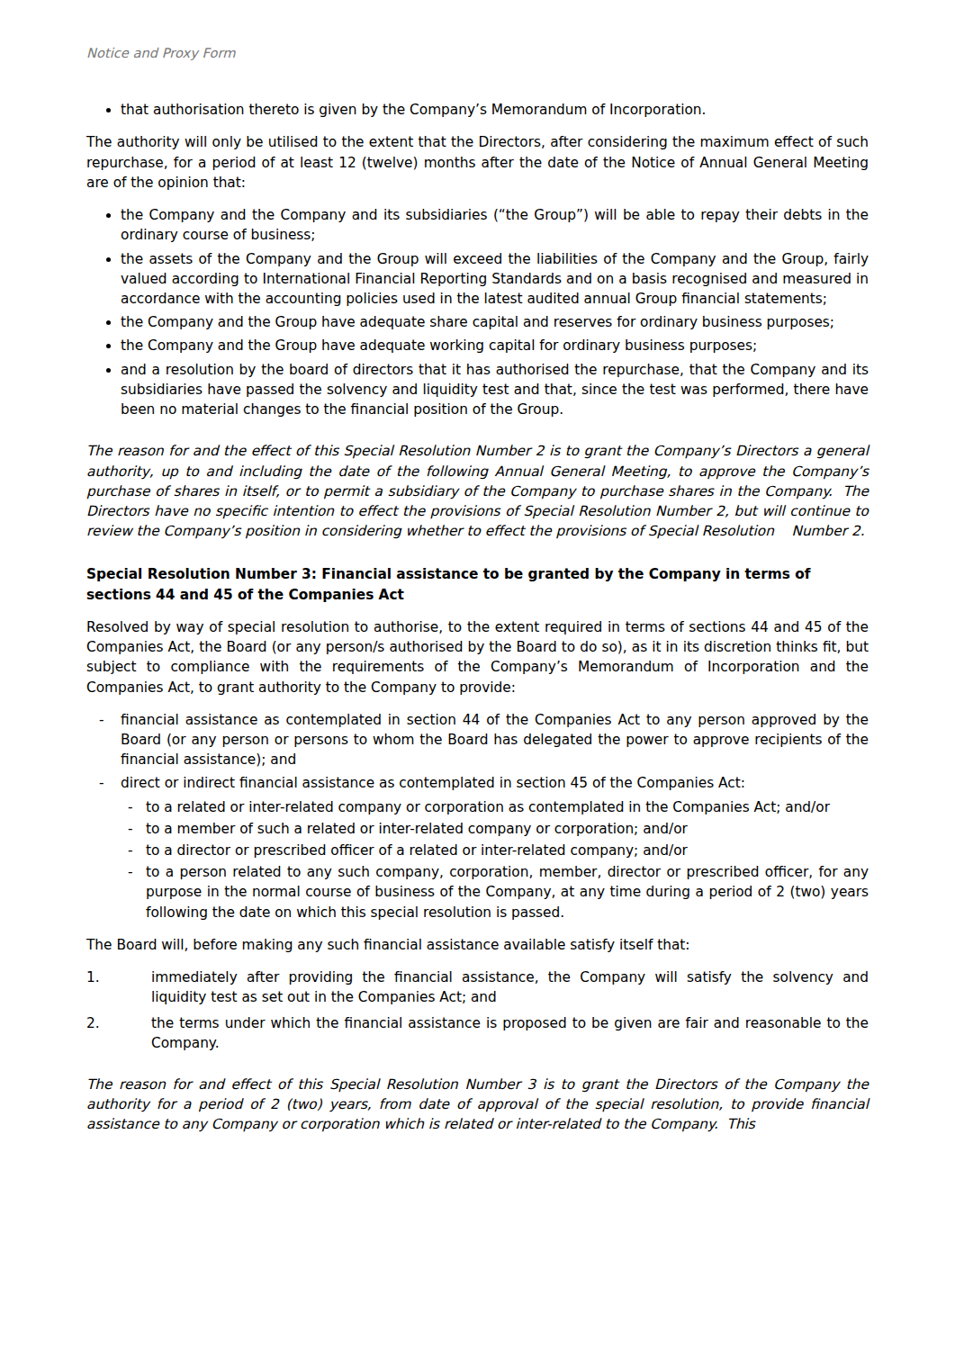Notice and Proxy Form
that authorisation thereto is given by the Company’s Memorandum of Incorporation.
The authority will only be utilised to the extent that the Directors, after considering the maximum effect of such repurchase, for a period of at least 12 (twelve) months after the date of the Notice of Annual General Meeting are of the opinion that:
the Company and the Company and its subsidiaries (“the Group”) will be able to repay their debts in the ordinary course of business;
the assets of the Company and the Group will exceed the liabilities of the Company and the Group, fairly valued according to International Financial Reporting Standards and on a basis recognised and measured in accordance with the accounting policies used in the latest audited annual Group financial statements;
the Company and the Group have adequate share capital and reserves for ordinary business purposes;
the Company and the Group have adequate working capital for ordinary business purposes;
and a resolution by the board of directors that it has authorised the repurchase, that the Company and its subsidiaries have passed the solvency and liquidity test and that, since the test was performed, there have been no material changes to the financial position of the Group.
The reason for and the effect of this Special Resolution Number 2 is to grant the Company’s Directors a general authority, up to and including the date of the following Annual General Meeting, to approve the Company’s purchase of shares in itself, or to permit a subsidiary of the Company to purchase shares in the Company. The Directors have no specific intention to effect the provisions of Special Resolution Number 2, but will continue to review the Company’s position in considering whether to effect the provisions of Special Resolution Number 2.
Special Resolution Number 3: Financial assistance to be granted by the Company in terms of sections 44 and 45 of the Companies Act
Resolved by way of special resolution to authorise, to the extent required in terms of sections 44 and 45 of the Companies Act, the Board (or any person/s authorised by the Board to do so), as it in its discretion thinks fit, but subject to compliance with the requirements of the Company’s Memorandum of Incorporation and the Companies Act, to grant authority to the Company to provide:
financial assistance as contemplated in section 44 of the Companies Act to any person approved by the Board (or any person or persons to whom the Board has delegated the power to approve recipients of the financial assistance); and
direct or indirect financial assistance as contemplated in section 45 of the Companies Act:
to a related or inter-related company or corporation as contemplated in the Companies Act; and/or
to a member of such a related or inter-related company or corporation; and/or
to a director or prescribed officer of a related or inter-related company; and/or
to a person related to any such company, corporation, member, director or prescribed officer, for any purpose in the normal course of business of the Company, at any time during a period of 2 (two) years following the date on which this special resolution is passed.
The Board will, before making any such financial assistance available satisfy itself that:
1. immediately after providing the financial assistance, the Company will satisfy the solvency and liquidity test as set out in the Companies Act; and
2. the terms under which the financial assistance is proposed to be given are fair and reasonable to the Company.
The reason for and effect of this Special Resolution Number 3 is to grant the Directors of the Company the authority for a period of 2 (two) years, from date of approval of the special resolution, to provide financial assistance to any Company or corporation which is related or inter-related to the Company. This